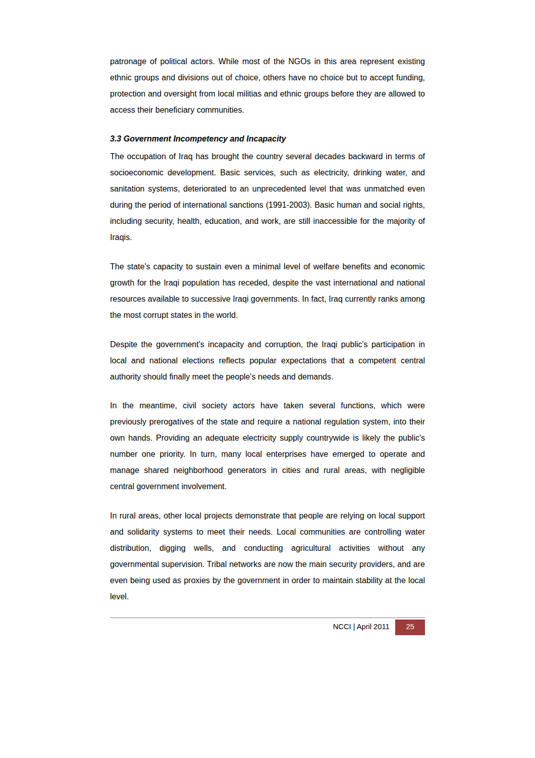patronage of political actors. While most of the NGOs in this area represent existing ethnic groups and divisions out of choice, others have no choice but to accept funding, protection and oversight from local militias and ethnic groups before they are allowed to access their beneficiary communities.
3.3 Government Incompetency and Incapacity
The occupation of Iraq has brought the country several decades backward in terms of socioeconomic development. Basic services, such as electricity, drinking water, and sanitation systems, deteriorated to an unprecedented level that was unmatched even during the period of international sanctions (1991-2003). Basic human and social rights, including security, health, education, and work, are still inaccessible for the majority of Iraqis.
The state's capacity to sustain even a minimal level of welfare benefits and economic growth for the Iraqi population has receded, despite the vast international and national resources available to successive Iraqi governments. In fact, Iraq currently ranks among the most corrupt states in the world.
Despite the government's incapacity and corruption, the Iraqi public's participation in local and national elections reflects popular expectations that a competent central authority should finally meet the people's needs and demands.
In the meantime, civil society actors have taken several functions, which were previously prerogatives of the state and require a national regulation system, into their own hands. Providing an adequate electricity supply countrywide is likely the public's number one priority. In turn, many local enterprises have emerged to operate and manage shared neighborhood generators in cities and rural areas, with negligible central government involvement.
In rural areas, other local projects demonstrate that people are relying on local support and solidarity systems to meet their needs. Local communities are controlling water distribution, digging wells, and conducting agricultural activities without any governmental supervision. Tribal networks are now the main security providers, and are even being used as proxies by the government in order to maintain stability at the local level.
NCCI | April 2011
25